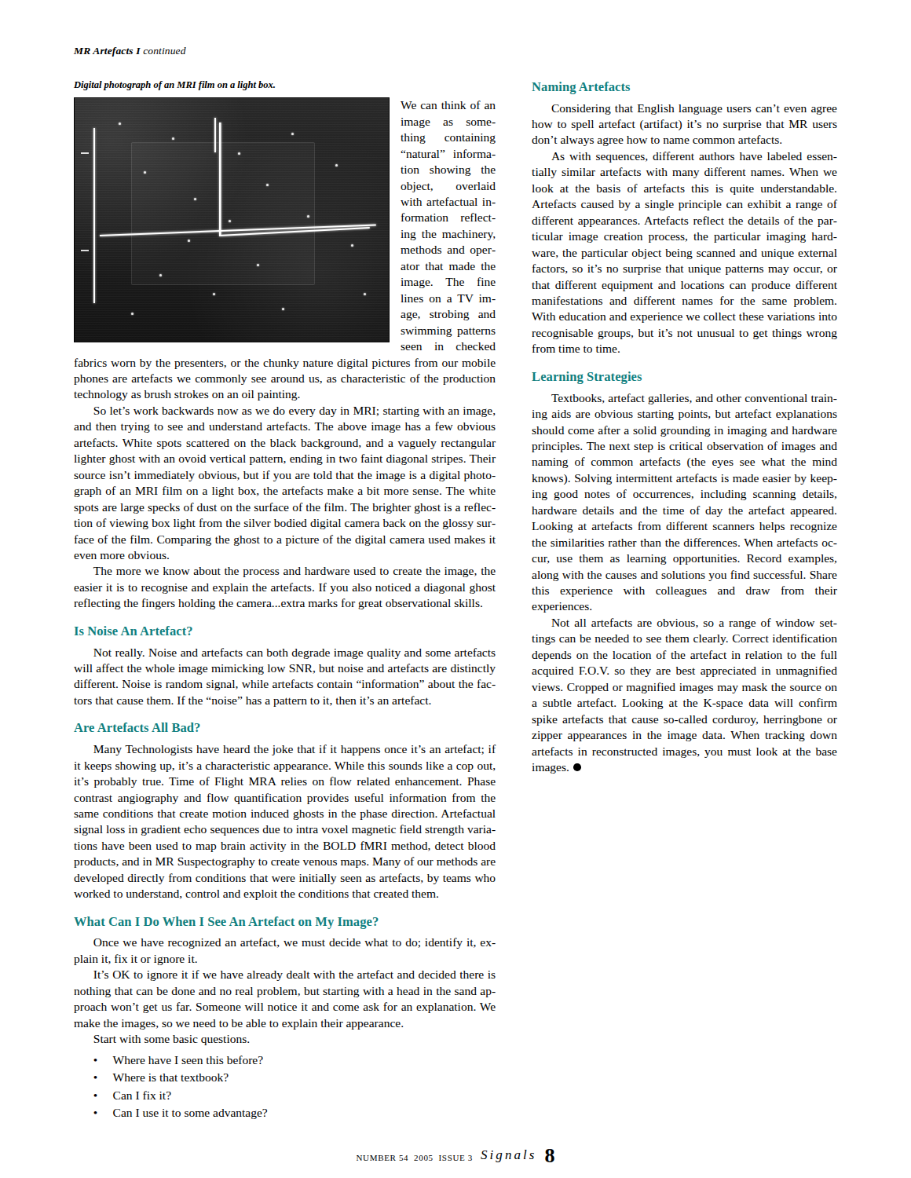MR Artefacts I continued
Digital photograph of an MRI film on a light box.
We can think of an image as something containing “natural” information showing the object, overlaid with artefactual information reflecting the machinery, methods and operator that made the image. The fine lines on a TV image, strobing and swimming patterns seen in checked fabrics worn by the presenters, or the chunky nature digital pictures from our mobile phones are artefacts we commonly see around us, as characteristic of the production technology as brush strokes on an oil painting.
So let’s work backwards now as we do every day in MRI; starting with an image, and then trying to see and understand artefacts. The above image has a few obvious artefacts. White spots scattered on the black background, and a vaguely rectangular lighter ghost with an ovoid vertical pattern, ending in two faint diagonal stripes. Their source isn’t immediately obvious, but if you are told that the image is a digital photograph of an MRI film on a light box, the artefacts make a bit more sense. The white spots are large specks of dust on the surface of the film. The brighter ghost is a reflection of viewing box light from the silver bodied digital camera back on the glossy surface of the film. Comparing the ghost to a picture of the digital camera used makes it even more obvious.
The more we know about the process and hardware used to create the image, the easier it is to recognise and explain the artefacts. If you also noticed a diagonal ghost reflecting the fingers holding the camera...extra marks for great observational skills.
Is Noise An Artefact?
Not really. Noise and artefacts can both degrade image quality and some artefacts will affect the whole image mimicking low SNR, but noise and artefacts are distinctly different. Noise is random signal, while artefacts contain “information” about the factors that cause them. If the “noise” has a pattern to it, then it’s an artefact.
Are Artefacts All Bad?
Many Technologists have heard the joke that if it happens once it’s an artefact; if it keeps showing up, it’s a characteristic appearance. While this sounds like a cop out, it’s probably true. Time of Flight MRA relies on flow related enhancement. Phase contrast angiography and flow quantification provides useful information from the same conditions that create motion induced ghosts in the phase direction. Artefactual signal loss in gradient echo sequences due to intra voxel magnetic field strength variations have been used to map brain activity in the BOLD fMRI method, detect blood products, and in MR Suspectography to create venous maps. Many of our methods are developed directly from conditions that were initially seen as artefacts, by teams who worked to understand, control and exploit the conditions that created them.
What Can I Do When I See An Artefact on My Image?
Once we have recognized an artefact, we must decide what to do; identify it, explain it, fix it or ignore it.
It’s OK to ignore it if we have already dealt with the artefact and decided there is nothing that can be done and no real problem, but starting with a head in the sand approach won’t get us far. Someone will notice it and come ask for an explanation. We make the images, so we need to be able to explain their appearance.
Start with some basic questions.
Where have I seen this before?
Where is that textbook?
Can I fix it?
Can I use it to some advantage?
Naming Artefacts
Considering that English language users can’t even agree how to spell artefact (artifact) it’s no surprise that MR users don’t always agree how to name common artefacts.
As with sequences, different authors have labeled essentially similar artefacts with many different names. When we look at the basis of artefacts this is quite understandable. Artefacts caused by a single principle can exhibit a range of different appearances. Artefacts reflect the details of the particular image creation process, the particular imaging hardware, the particular object being scanned and unique external factors, so it’s no surprise that unique patterns may occur, or that different equipment and locations can produce different manifestations and different names for the same problem. With education and experience we collect these variations into recognisable groups, but it’s not unusual to get things wrong from time to time.
Learning Strategies
Textbooks, artefact galleries, and other conventional training aids are obvious starting points, but artefact explanations should come after a solid grounding in imaging and hardware principles. The next step is critical observation of images and naming of common artefacts (the eyes see what the mind knows). Solving intermittent artefacts is made easier by keeping good notes of occurrences, including scanning details, hardware details and the time of day the artefact appeared. Looking at artefacts from different scanners helps recognize the similarities rather than the differences. When artefacts occur, use them as learning opportunities. Record examples, along with the causes and solutions you find successful. Share this experience with colleagues and draw from their experiences.
Not all artefacts are obvious, so a range of window settings can be needed to see them clearly. Correct identification depends on the location of the artefact in relation to the full acquired F.O.V. so they are best appreciated in unmagnified views. Cropped or magnified images may mask the source on a subtle artefact. Looking at the K-space data will confirm spike artefacts that cause so-called corduroy, herringbone or zipper appearances in the image data. When tracking down artefacts in reconstructed images, you must look at the base images.
Number 54 2005 Issue 3 Signals 8